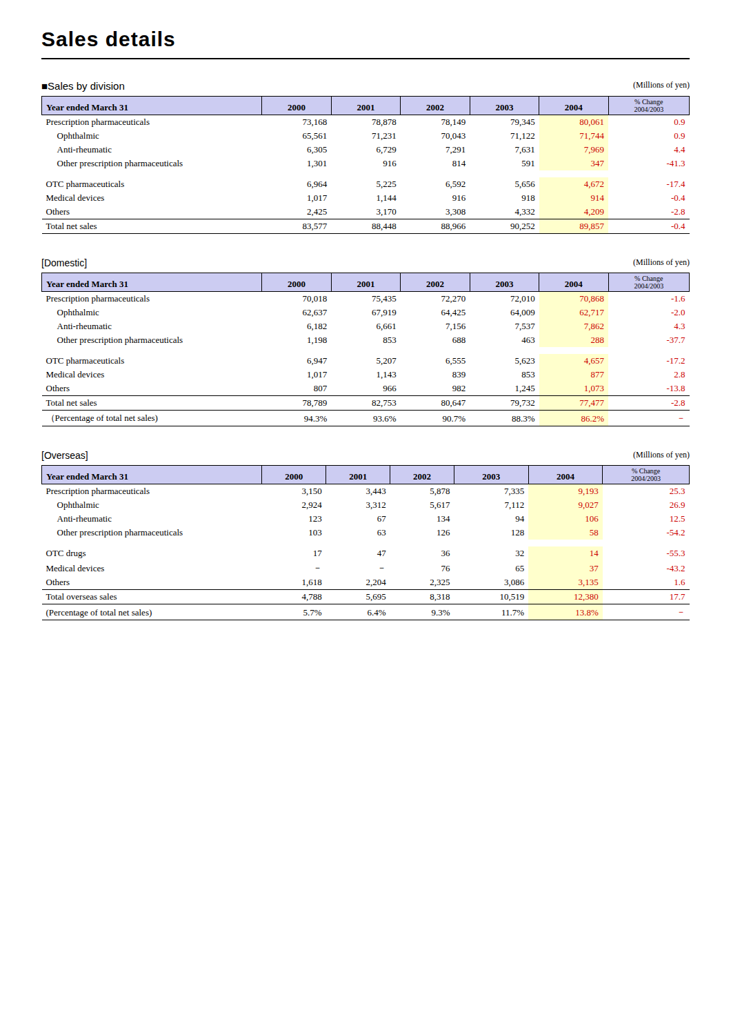Sales details
■Sales by division (Millions of yen)
| Year ended March 31 | 2000 | 2001 | 2002 | 2003 | 2004 | % Change 2004/2003 |
| --- | --- | --- | --- | --- | --- | --- |
| Prescription pharmaceuticals | 73,168 | 78,878 | 78,149 | 79,345 | 80,061 | 0.9 |
| Ophthalmic | 65,561 | 71,231 | 70,043 | 71,122 | 71,744 | 0.9 |
| Anti-rheumatic | 6,305 | 6,729 | 7,291 | 7,631 | 7,969 | 4.4 |
| Other prescription pharmaceuticals | 1,301 | 916 | 814 | 591 | 347 | -41.3 |
| OTC pharmaceuticals | 6,964 | 5,225 | 6,592 | 5,656 | 4,672 | -17.4 |
| Medical devices | 1,017 | 1,144 | 916 | 918 | 914 | -0.4 |
| Others | 2,425 | 3,170 | 3,308 | 4,332 | 4,209 | -2.8 |
| Total net sales | 83,577 | 88,448 | 88,966 | 90,252 | 89,857 | -0.4 |
[Domestic] (Millions of yen)
| Year ended March 31 | 2000 | 2001 | 2002 | 2003 | 2004 | % Change 2004/2003 |
| --- | --- | --- | --- | --- | --- | --- |
| Prescription pharmaceuticals | 70,018 | 75,435 | 72,270 | 72,010 | 70,868 | -1.6 |
| Ophthalmic | 62,637 | 67,919 | 64,425 | 64,009 | 62,717 | -2.0 |
| Anti-rheumatic | 6,182 | 6,661 | 7,156 | 7,537 | 7,862 | 4.3 |
| Other prescription pharmaceuticals | 1,198 | 853 | 688 | 463 | 288 | -37.7 |
| OTC pharmaceuticals | 6,947 | 5,207 | 6,555 | 5,623 | 4,657 | -17.2 |
| Medical devices | 1,017 | 1,143 | 839 | 853 | 877 | 2.8 |
| Others | 807 | 966 | 982 | 1,245 | 1,073 | -13.8 |
| Total net sales | 78,789 | 82,753 | 80,647 | 79,732 | 77,477 | -2.8 |
| （Percentage of total net sales) | 94.3% | 93.6% | 90.7% | 88.3% | 86.2% | － |
[Overseas] (Millions of yen)
| Year ended March 31 | 2000 | 2001 | 2002 | 2003 | 2004 | % Change 2004/2003 |
| --- | --- | --- | --- | --- | --- | --- |
| Prescription pharmaceuticals | 3,150 | 3,443 | 5,878 | 7,335 | 9,193 | 25.3 |
| Ophthalmic | 2,924 | 3,312 | 5,617 | 7,112 | 9,027 | 26.9 |
| Anti-rheumatic | 123 | 67 | 134 | 94 | 106 | 12.5 |
| Other prescription pharmaceuticals | 103 | 63 | 126 | 128 | 58 | -54.2 |
| OTC drugs | 17 | 47 | 36 | 32 | 14 | -55.3 |
| Medical devices | － | － | 76 | 65 | 37 | -43.2 |
| Others | 1,618 | 2,204 | 2,325 | 3,086 | 3,135 | 1.6 |
| Total overseas sales | 4,788 | 5,695 | 8,318 | 10,519 | 12,380 | 17.7 |
| (Percentage of total net sales) | 5.7% | 6.4% | 9.3% | 11.7% | 13.8% | － |